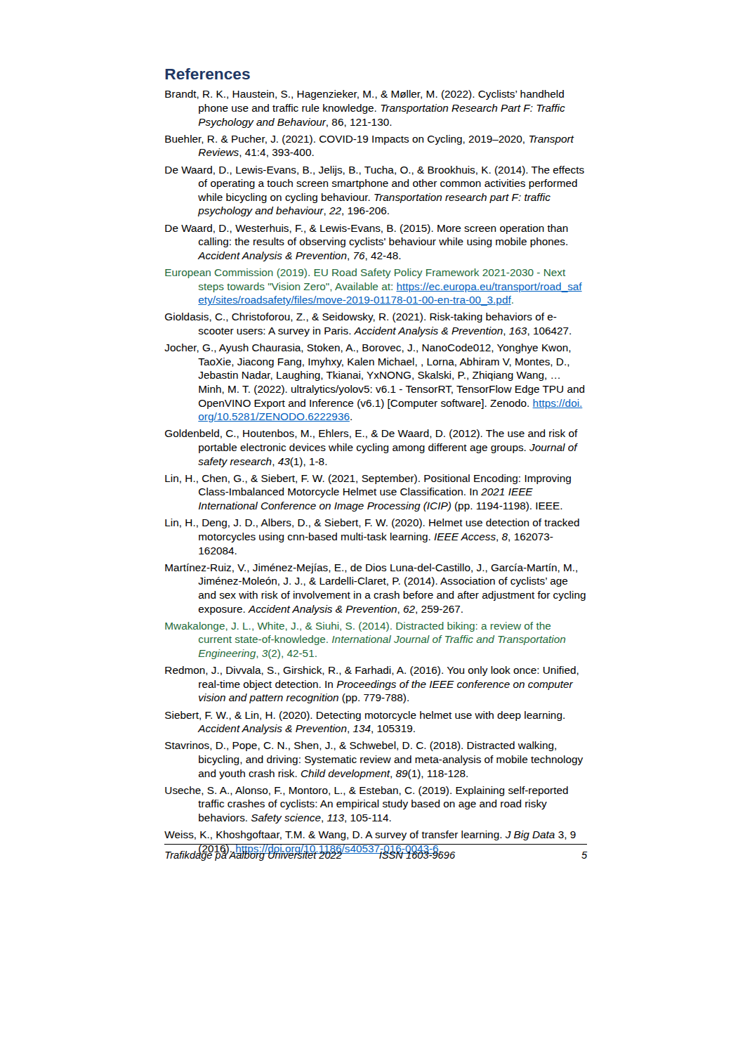References
Brandt, R. K., Haustein, S., Hagenzieker, M., & Møller, M. (2022). Cyclists’ handheld phone use and traffic rule knowledge. Transportation Research Part F: Traffic Psychology and Behaviour, 86, 121-130.
Buehler, R. & Pucher, J. (2021). COVID-19 Impacts on Cycling, 2019–2020, Transport Reviews, 41:4, 393-400.
De Waard, D., Lewis-Evans, B., Jelijs, B., Tucha, O., & Brookhuis, K. (2014). The effects of operating a touch screen smartphone and other common activities performed while bicycling on cycling behaviour. Transportation research part F: traffic psychology and behaviour, 22, 196-206.
De Waard, D., Westerhuis, F., & Lewis-Evans, B. (2015). More screen operation than calling: the results of observing cyclists' behaviour while using mobile phones. Accident Analysis & Prevention, 76, 42-48.
European Commission (2019). EU Road Safety Policy Framework 2021-2030 - Next steps towards "Vision Zero", Available at: https://ec.europa.eu/transport/road_safety/sites/roadsafety/files/move-2019-01178-01-00-en-tra-00_3.pdf.
Gioldasis, C., Christoforou, Z., & Seidowsky, R. (2021). Risk-taking behaviors of e-scooter users: A survey in Paris. Accident Analysis & Prevention, 163, 106427.
Jocher, G., Ayush Chaurasia, Stoken, A., Borovec, J., NanoCode012, Yonghye Kwon, TaoXie, Jiacong Fang, Imyhxy, Kalen Michael, , Lorna, Abhiram V, Montes, D., Jebastin Nadar, Laughing, Tkianai, YxNONG, Skalski, P., Zhiqiang Wang, … Minh, M. T. (2022). ultralytics/yolov5: v6.1 - TensorRT, TensorFlow Edge TPU and OpenVINO Export and Inference (v6.1) [Computer software]. Zenodo. https://doi.org/10.5281/ZENODO.6222936.
Goldenbeld, C., Houtenbos, M., Ehlers, E., & De Waard, D. (2012). The use and risk of portable electronic devices while cycling among different age groups. Journal of safety research, 43(1), 1-8.
Lin, H., Chen, G., & Siebert, F. W. (2021, September). Positional Encoding: Improving Class-Imbalanced Motorcycle Helmet use Classification. In 2021 IEEE International Conference on Image Processing (ICIP) (pp. 1194-1198). IEEE.
Lin, H., Deng, J. D., Albers, D., & Siebert, F. W. (2020). Helmet use detection of tracked motorcycles using cnn-based multi-task learning. IEEE Access, 8, 162073-162084.
Martínez-Ruiz, V., Jiménez-Mejías, E., de Dios Luna-del-Castillo, J., García-Martín, M., Jiménez-Moleón, J. J., & Lardelli-Claret, P. (2014). Association of cyclists’ age and sex with risk of involvement in a crash before and after adjustment for cycling exposure. Accident Analysis & Prevention, 62, 259-267.
Mwakalonge, J. L., White, J., & Siuhi, S. (2014). Distracted biking: a review of the current state-of-knowledge. International Journal of Traffic and Transportation Engineering, 3(2), 42-51.
Redmon, J., Divvala, S., Girshick, R., & Farhadi, A. (2016). You only look once: Unified, real-time object detection. In Proceedings of the IEEE conference on computer vision and pattern recognition (pp. 779-788).
Siebert, F. W., & Lin, H. (2020). Detecting motorcycle helmet use with deep learning. Accident Analysis & Prevention, 134, 105319.
Stavrinos, D., Pope, C. N., Shen, J., & Schwebel, D. C. (2018). Distracted walking, bicycling, and driving: Systematic review and meta-analysis of mobile technology and youth crash risk. Child development, 89(1), 118-128.
Useche, S. A., Alonso, F., Montoro, L., & Esteban, C. (2019). Explaining self-reported traffic crashes of cyclists: An empirical study based on age and road risky behaviors. Safety science, 113, 105-114.
Weiss, K., Khoshgoftaar, T.M. & Wang, D. A survey of transfer learning. J Big Data 3, 9 (2016). https://doi.org/10.1186/s40537-016-0043-6.
Trafikdage på Aalborg Universitet 2022 ISSN 1603-9696 5